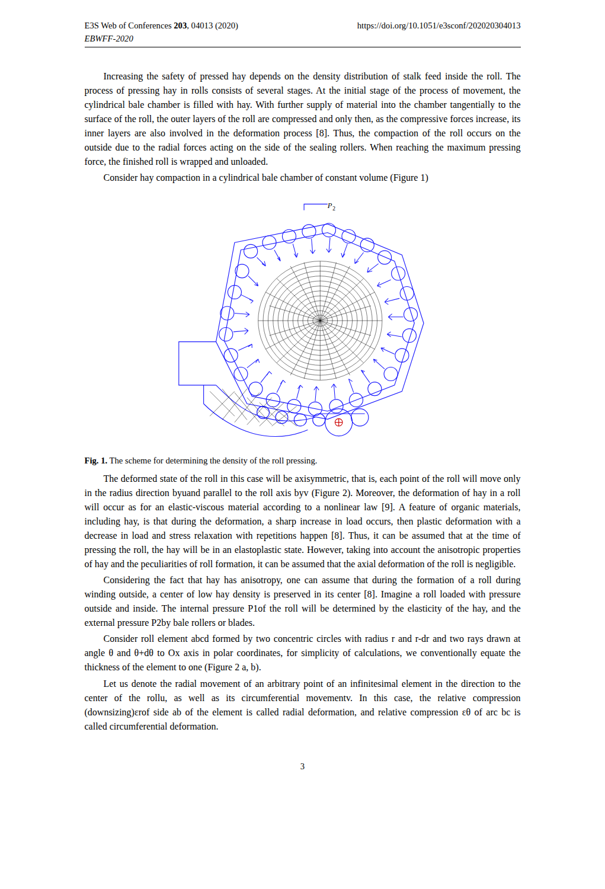E3S Web of Conferences 203, 04013 (2020)
EBWFF-2020
https://doi.org/10.1051/e3sconf/202020304013
Increasing the safety of pressed hay depends on the density distribution of stalk feed inside the roll. The process of pressing hay in rolls consists of several stages. At the initial stage of the process of movement, the cylindrical bale chamber is filled with hay. With further supply of material into the chamber tangentially to the surface of the roll, the outer layers of the roll are compressed and only then, as the compressive forces increase, its inner layers are also involved in the deformation process [8]. Thus, the compaction of the roll occurs on the outside due to the radial forces acting on the side of the sealing rollers. When reaching the maximum pressing force, the finished roll is wrapped and unloaded.
Consider hay compaction in a cylindrical bale chamber of constant volume (Figure 1)
P 2
Fig. 1. The scheme for determining the density of the roll pressing.
The deformed state of the roll in this case will be axisymmetric, that is, each point of the roll will move only in the radius direction byuand parallel to the roll axis byv (Figure 2). Moreover, the deformation of hay in a roll will occur as for an elastic-viscous material according to a nonlinear law [9]. A feature of organic materials, including hay, is that during the deformation, a sharp increase in load occurs, then plastic deformation with a decrease in load and stress relaxation with repetitions happen [8]. Thus, it can be assumed that at the time of pressing the roll, the hay will be in an elastoplastic state. However, taking into account the anisotropic properties of hay and the peculiarities of roll formation, it can be assumed that the axial deformation of the roll is negligible.
Considering the fact that hay has anisotropy, one can assume that during the formation of a roll during winding outside, a center of low hay density is preserved in its center [8]. Imagine a roll loaded with pressure outside and inside. The internal pressure P1of the roll will be determined by the elasticity of the hay, and the external pressure P2by bale rollers or blades.
Consider roll element abcd formed by two concentric circles with radius r and r-dr and two rays drawn at angle θ and θ+dθ to Ox axis in polar coordinates, for simplicity of calculations, we conventionally equate the thickness of the element to one (Figure 2 a, b).
Let us denote the radial movement of an arbitrary point of an infinitesimal element in the direction to the center of the rollu, as well as its circumferential movementv. In this case, the relative compression (downsizing)εrof side ab of the element is called radial deformation, and relative compression εθ of arc bc is called circumferential deformation.
3